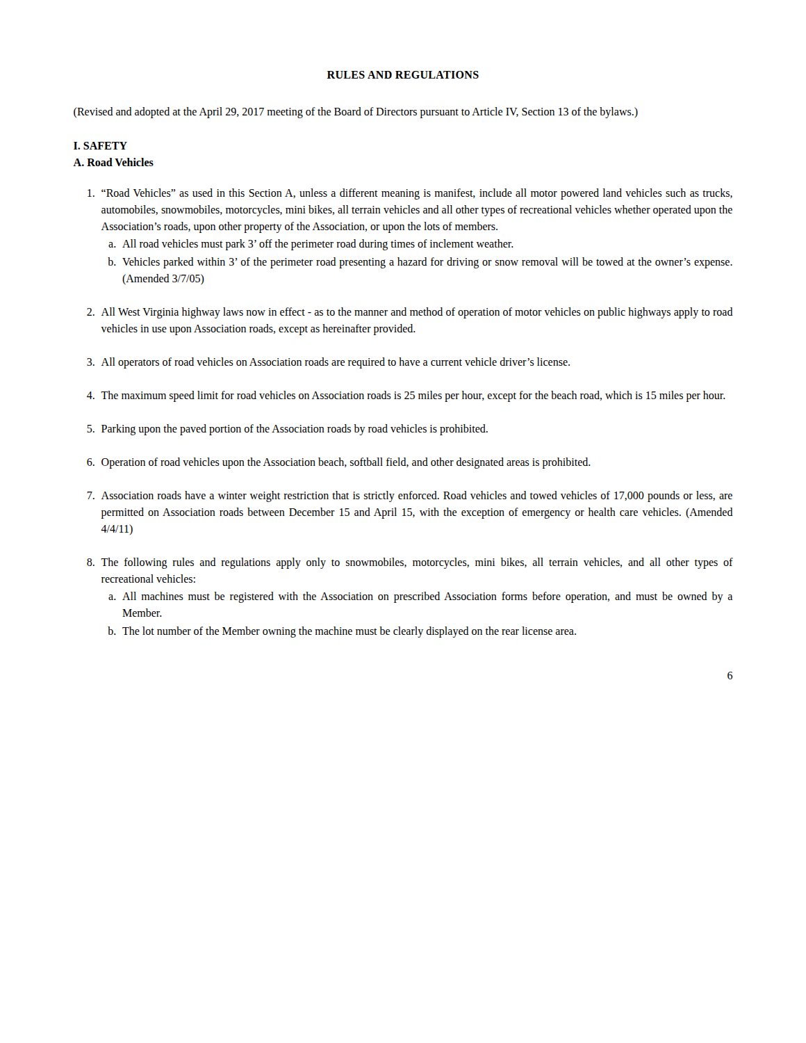RULES AND REGULATIONS
(Revised and adopted at the April 29, 2017 meeting of the Board of Directors pursuant to Article IV, Section 13 of the bylaws.)
I. SAFETY
A. Road Vehicles
“Road Vehicles” as used in this Section A, unless a different meaning is manifest, include all motor powered land vehicles such as trucks, automobiles, snowmobiles, motorcycles, mini bikes, all terrain vehicles and all other types of recreational vehicles whether operated upon the Association’s roads, upon other property of the Association, or upon the lots of members.
All road vehicles must park 3’ off the perimeter road during times of inclement weather.
Vehicles parked within 3’ of the perimeter road presenting a hazard for driving or snow removal will be towed at the owner’s expense. (Amended 3/7/05)
All West Virginia highway laws now in effect - as to the manner and method of operation of motor vehicles on public highways apply to road vehicles in use upon Association roads, except as hereinafter provided.
All operators of road vehicles on Association roads are required to have a current vehicle driver’s license.
The maximum speed limit for road vehicles on Association roads is 25 miles per hour, except for the beach road, which is 15 miles per hour.
Parking upon the paved portion of the Association roads by road vehicles is prohibited.
Operation of road vehicles upon the Association beach, softball field, and other designated areas is prohibited.
Association roads have a winter weight restriction that is strictly enforced. Road vehicles and towed vehicles of 17,000 pounds or less, are permitted on Association roads between December 15 and April 15, with the exception of emergency or health care vehicles. (Amended 4/4/11)
The following rules and regulations apply only to snowmobiles, motorcycles, mini bikes, all terrain vehicles, and all other types of recreational vehicles:
All machines must be registered with the Association on prescribed Association forms before operation, and must be owned by a Member.
The lot number of the Member owning the machine must be clearly displayed on the rear license area.
6